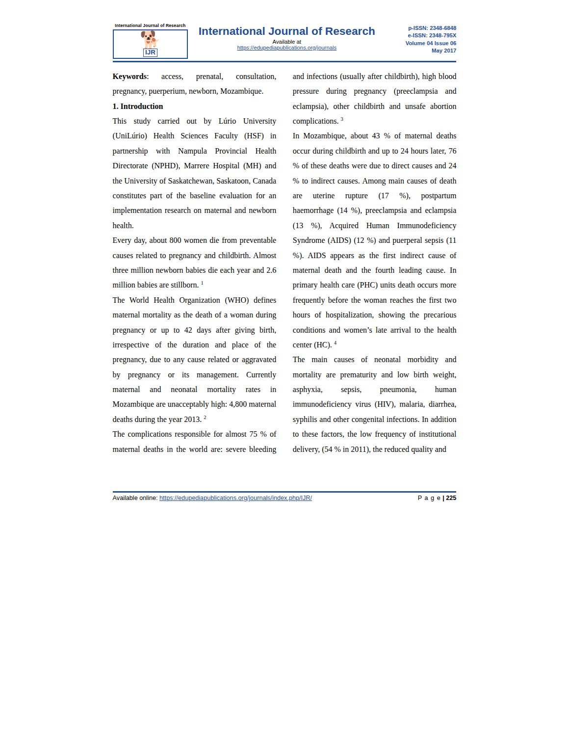International Journal of Research
🐕
IJR
International Journal of Research
Available at
https://edupediapublications.org/journals
p-ISSN: 2348-6848
e-ISSN: 2348-795X
Volume 04 Issue 06
May 2017
Keywords: access, prenatal, consultation, pregnancy, puerperium, newborn, Mozambique.
1. Introduction
This study carried out by Lúrio University (UniLúrio) Health Sciences Faculty (HSF) in partnership with Nampula Provincial Health Directorate (NPHD), Marrere Hospital (MH) and the University of Saskatchewan, Saskatoon, Canada constitutes part of the baseline evaluation for an implementation research on maternal and newborn health.
Every day, about 800 women die from preventable causes related to pregnancy and childbirth. Almost three million newborn babies die each year and 2.6 million babies are stillborn. 1
The World Health Organization (WHO) defines maternal mortality as the death of a woman during pregnancy or up to 42 days after giving birth, irrespective of the duration and place of the pregnancy, due to any cause related or aggravated by pregnancy or its management. Currently maternal and neonatal mortality rates in Mozambique are unacceptably high: 4,800 maternal deaths during the year 2013. 2
The complications responsible for almost 75 % of maternal deaths in the world are: severe bleeding and infections (usually after childbirth), high blood pressure during pregnancy (preeclampsia and eclampsia), other childbirth and unsafe abortion complications. 3
In Mozambique, about 43 % of maternal deaths occur during childbirth and up to 24 hours later, 76 % of these deaths were due to direct causes and 24 % to indirect causes. Among main causes of death are uterine rupture (17 %), postpartum haemorrhage (14 %), preeclampsia and eclampsia (13 %), Acquired Human Immunodeficiency Syndrome (AIDS) (12 %) and puerperal sepsis (11 %). AIDS appears as the first indirect cause of maternal death and the fourth leading cause. In primary health care (PHC) units death occurs more frequently before the woman reaches the first two hours of hospitalization, showing the precarious conditions and women’s late arrival to the health center (HC). 4
The main causes of neonatal morbidity and mortality are prematurity and low birth weight, asphyxia, sepsis, pneumonia, human immunodeficiency virus (HIV), malaria, diarrhea, syphilis and other congenital infections. In addition to these factors, the low frequency of institutional delivery, (54 % in 2011), the reduced quality and
Available online: https://edupediapublications.org/journals/index.php/IJR/
P a g e | 225